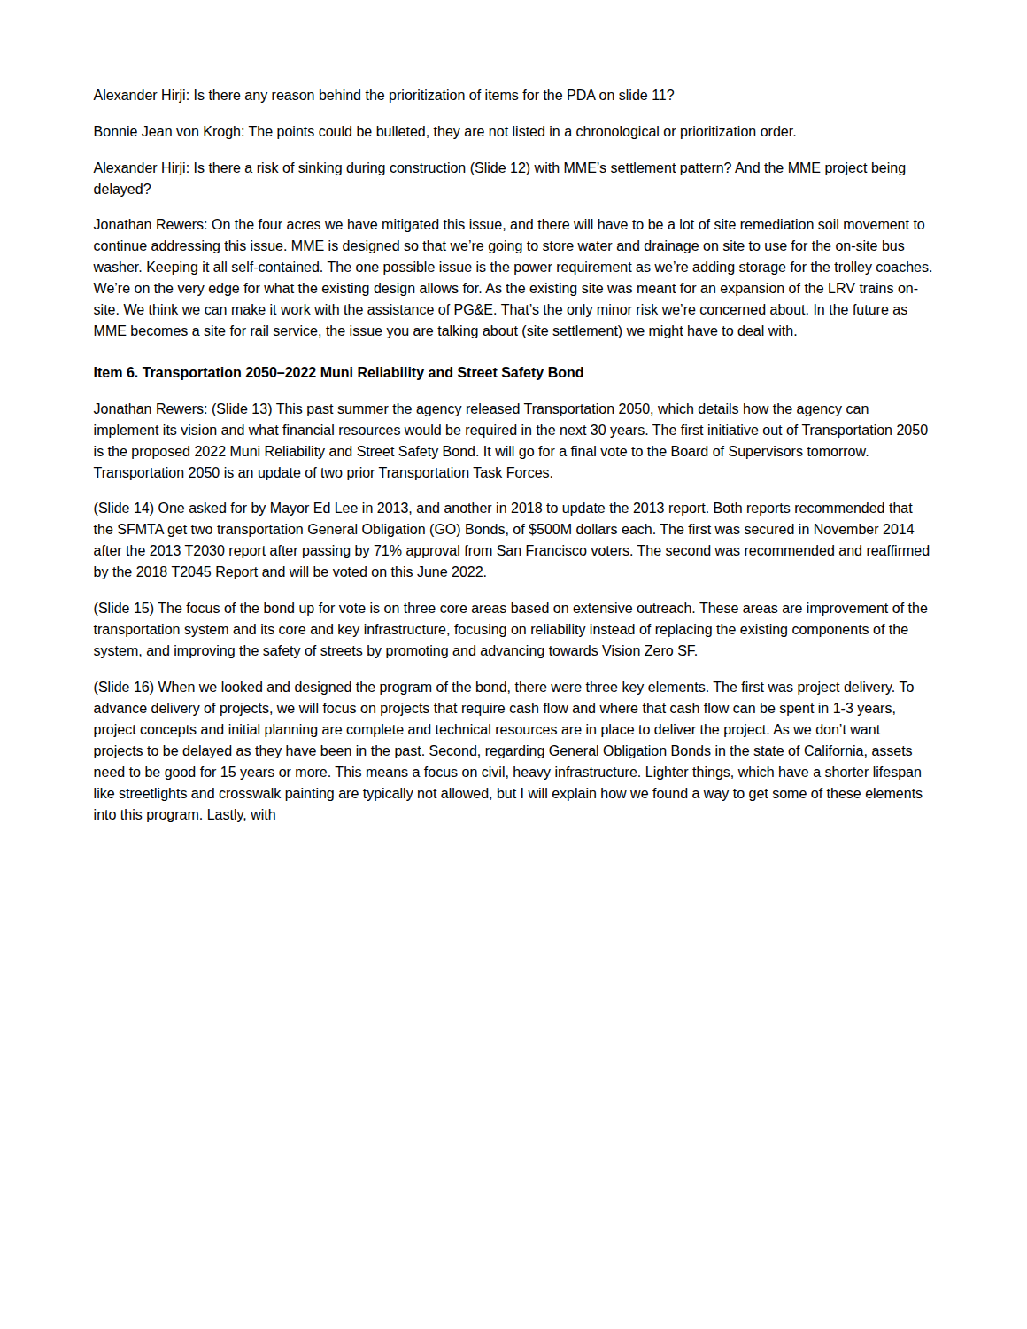Alexander Hirji: Is there any reason behind the prioritization of items for the PDA on slide 11?
Bonnie Jean von Krogh: The points could be bulleted, they are not listed in a chronological or prioritization order.
Alexander Hirji: Is there a risk of sinking during construction (Slide 12) with MME’s settlement pattern? And the MME project being delayed?
Jonathan Rewers: On the four acres we have mitigated this issue, and there will have to be a lot of site remediation soil movement to continue addressing this issue. MME is designed so that we’re going to store water and drainage on site to use for the on-site bus washer. Keeping it all self-contained. The one possible issue is the power requirement as we’re adding storage for the trolley coaches. We’re on the very edge for what the existing design allows for. As the existing site was meant for an expansion of the LRV trains on-site. We think we can make it work with the assistance of PG&E. That’s the only minor risk we’re concerned about. In the future as MME becomes a site for rail service, the issue you are talking about (site settlement) we might have to deal with.
Item 6. Transportation 2050–2022 Muni Reliability and Street Safety Bond
Jonathan Rewers: (Slide 13) This past summer the agency released Transportation 2050, which details how the agency can implement its vision and what financial resources would be required in the next 30 years. The first initiative out of Transportation 2050 is the proposed 2022 Muni Reliability and Street Safety Bond. It will go for a final vote to the Board of Supervisors tomorrow. Transportation 2050 is an update of two prior Transportation Task Forces.
(Slide 14) One asked for by Mayor Ed Lee in 2013, and another in 2018 to update the 2013 report. Both reports recommended that the SFMTA get two transportation General Obligation (GO) Bonds, of $500M dollars each. The first was secured in November 2014 after the 2013 T2030 report after passing by 71% approval from San Francisco voters. The second was recommended and reaffirmed by the 2018 T2045 Report and will be voted on this June 2022.
(Slide 15) The focus of the bond up for vote is on three core areas based on extensive outreach. These areas are improvement of the transportation system and its core and key infrastructure, focusing on reliability instead of replacing the existing components of the system, and improving the safety of streets by promoting and advancing towards Vision Zero SF.
(Slide 16) When we looked and designed the program of the bond, there were three key elements. The first was project delivery. To advance delivery of projects, we will focus on projects that require cash flow and where that cash flow can be spent in 1-3 years, project concepts and initial planning are complete and technical resources are in place to deliver the project. As we don’t want projects to be delayed as they have been in the past. Second, regarding General Obligation Bonds in the state of California, assets need to be good for 15 years or more. This means a focus on civil, heavy infrastructure. Lighter things, which have a shorter lifespan like streetlights and crosswalk painting are typically not allowed, but I will explain how we found a way to get some of these elements into this program. Lastly, with